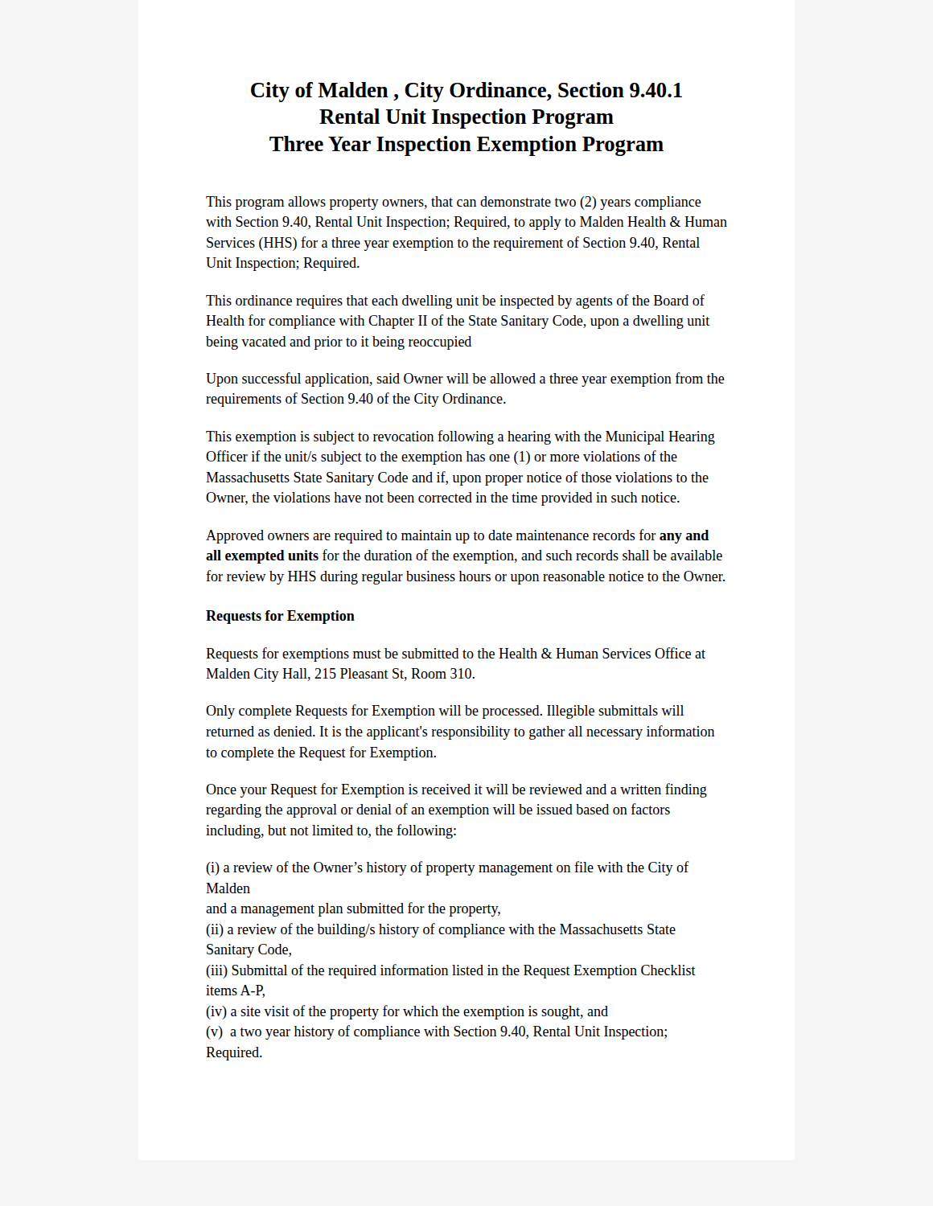City of Malden , City Ordinance, Section 9.40.1 Rental Unit Inspection Program Three Year Inspection Exemption Program
This program allows property owners, that can demonstrate two (2) years compliance with Section 9.40, Rental Unit Inspection; Required, to apply to Malden Health & Human Services (HHS) for a three year exemption to the requirement of Section 9.40, Rental Unit Inspection; Required.
This ordinance requires that each dwelling unit be inspected by agents of the Board of Health for compliance with Chapter II of the State Sanitary Code, upon a dwelling unit being vacated and prior to it being reoccupied
Upon successful application, said Owner will be allowed a three year exemption from the requirements of Section 9.40 of the City Ordinance.
This exemption is subject to revocation following a hearing with the Municipal Hearing Officer if the unit/s subject to the exemption has one (1) or more violations of the Massachusetts State Sanitary Code and if, upon proper notice of those violations to the Owner, the violations have not been corrected in the time provided in such notice.
Approved owners are required to maintain up to date maintenance records for any and all exempted units for the duration of the exemption, and such records shall be available for review by HHS during regular business hours or upon reasonable notice to the Owner.
Requests for Exemption
Requests for exemptions must be submitted to the Health & Human Services Office at Malden City Hall, 215 Pleasant St, Room 310.
Only complete Requests for Exemption will be processed. Illegible submittals will returned as denied. It is the applicant's responsibility to gather all necessary information to complete the Request for Exemption.
Once your Request for Exemption is received it will be reviewed and a written finding regarding the approval or denial of an exemption will be issued based on factors including, but not limited to, the following:
(i) a review of the Owner’s history of property management on file with the City of Malden
and a management plan submitted for the property,
(ii) a review of the building/s history of compliance with the Massachusetts State Sanitary Code,
(iii) Submittal of the required information listed in the Request Exemption Checklist items A-P,
(iv) a site visit of the property for which the exemption is sought, and
(v) a two year history of compliance with Section 9.40, Rental Unit Inspection; Required.